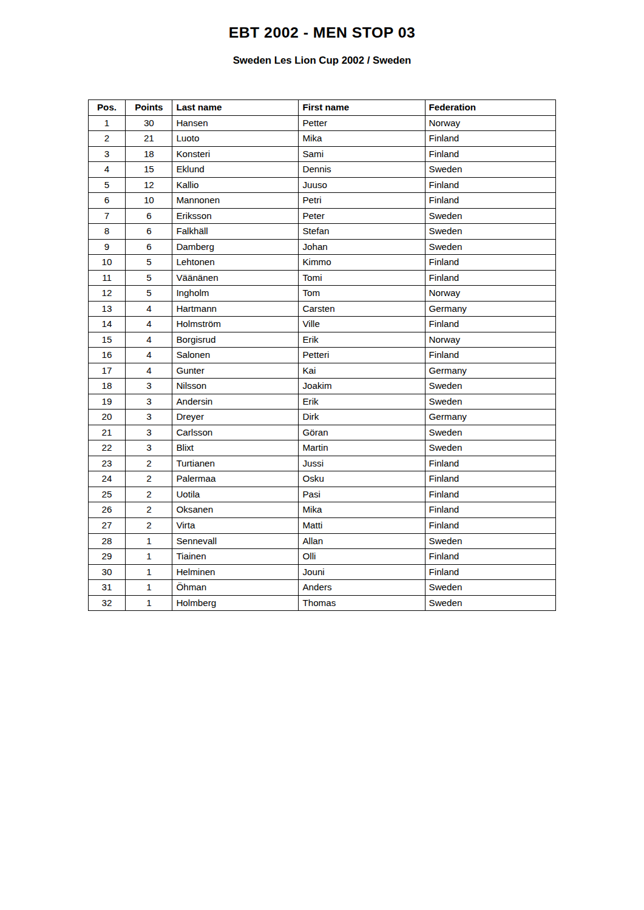EBT 2002 - MEN STOP 03
Sweden Les Lion Cup 2002 / Sweden
EBT 2002 Men Stop 03 results
| Pos. | Points | Last name | First name | Federation |
| --- | --- | --- | --- | --- |
| 1 | 30 | Hansen | Petter | Norway |
| 2 | 21 | Luoto | Mika | Finland |
| 3 | 18 | Konsteri | Sami | Finland |
| 4 | 15 | Eklund | Dennis | Sweden |
| 5 | 12 | Kallio | Juuso | Finland |
| 6 | 10 | Mannonen | Petri | Finland |
| 7 | 6 | Eriksson | Peter | Sweden |
| 8 | 6 | Falkhäll | Stefan | Sweden |
| 9 | 6 | Damberg | Johan | Sweden |
| 10 | 5 | Lehtonen | Kimmo | Finland |
| 11 | 5 | Väänänen | Tomi | Finland |
| 12 | 5 | Ingholm | Tom | Norway |
| 13 | 4 | Hartmann | Carsten | Germany |
| 14 | 4 | Holmström | Ville | Finland |
| 15 | 4 | Borgisrud | Erik | Norway |
| 16 | 4 | Salonen | Petteri | Finland |
| 17 | 4 | Gunter | Kai | Germany |
| 18 | 3 | Nilsson | Joakim | Sweden |
| 19 | 3 | Andersin | Erik | Sweden |
| 20 | 3 | Dreyer | Dirk | Germany |
| 21 | 3 | Carlsson | Göran | Sweden |
| 22 | 3 | Blixt | Martin | Sweden |
| 23 | 2 | Turtianen | Jussi | Finland |
| 24 | 2 | Palermaa | Osku | Finland |
| 25 | 2 | Uotila | Pasi | Finland |
| 26 | 2 | Oksanen | Mika | Finland |
| 27 | 2 | Virta | Matti | Finland |
| 28 | 1 | Sennevall | Allan | Sweden |
| 29 | 1 | Tiainen | Olli | Finland |
| 30 | 1 | Helminen | Jouni | Finland |
| 31 | 1 | Öhman | Anders | Sweden |
| 32 | 1 | Holmberg | Thomas | Sweden |